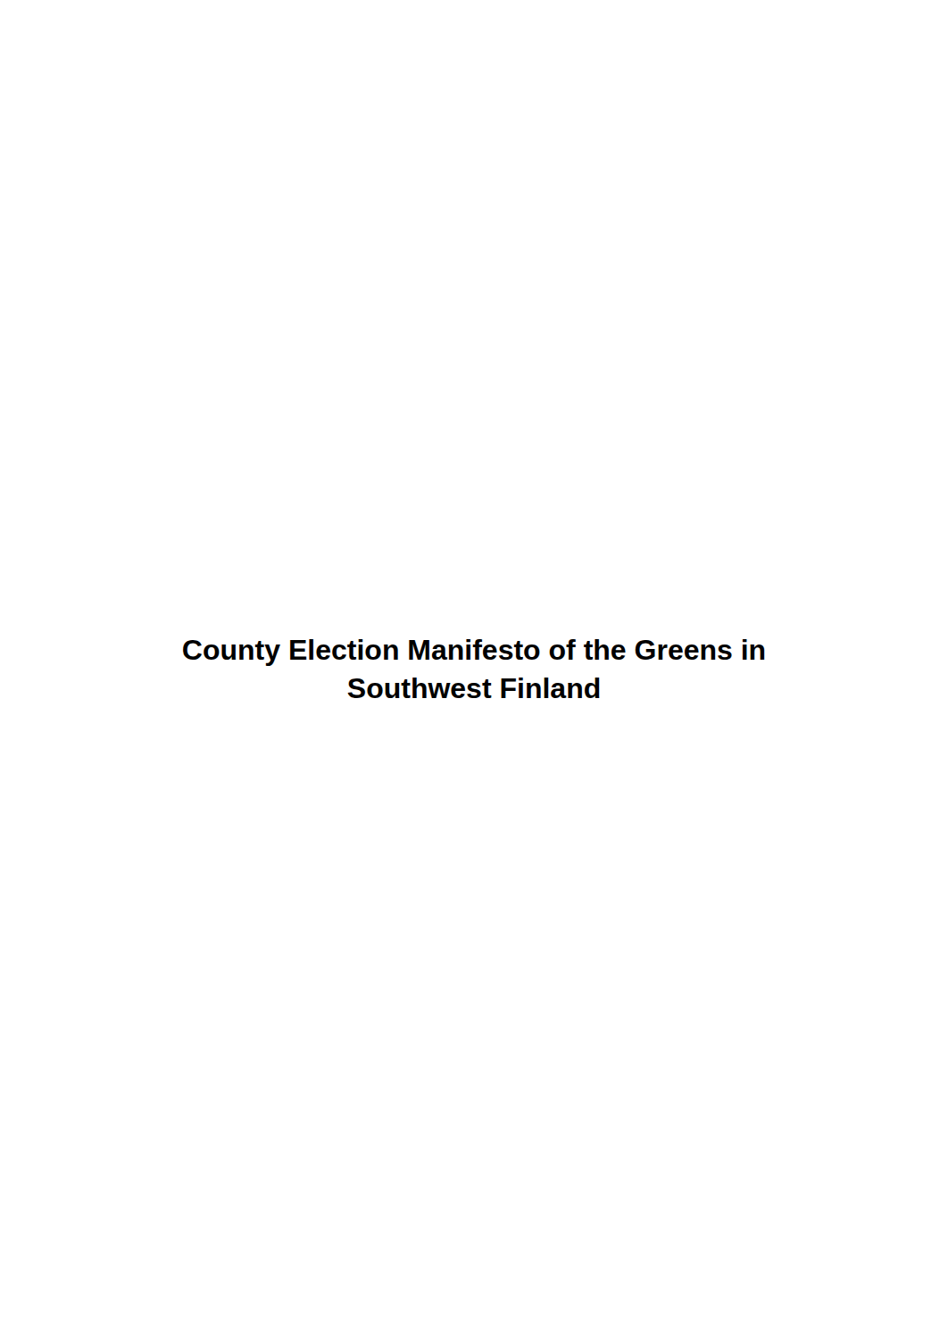County Election Manifesto of the Greens in Southwest Finland